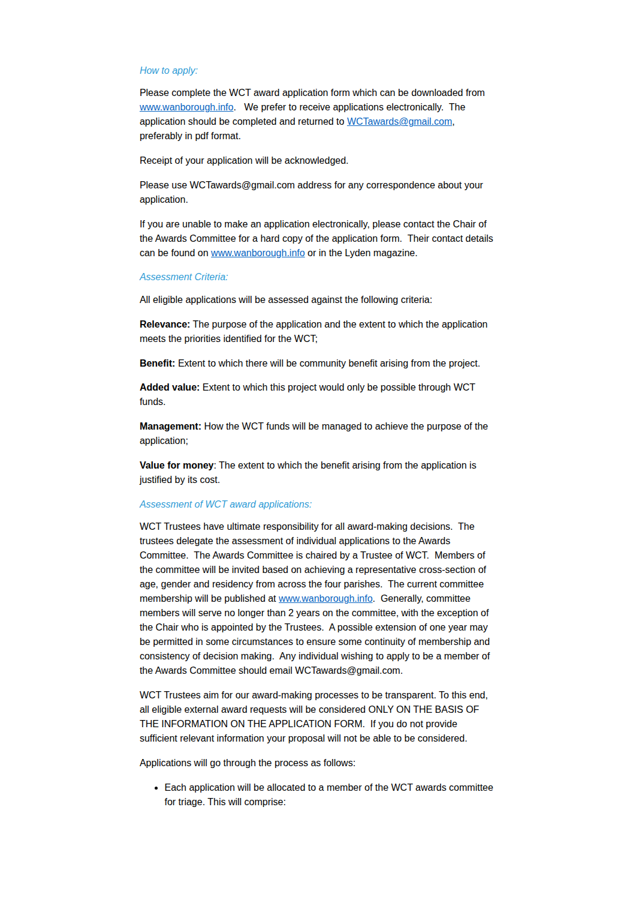How to apply:
Please complete the WCT award application form which can be downloaded from www.wanborough.info. We prefer to receive applications electronically. The application should be completed and returned to WCTawards@gmail.com, preferably in pdf format.
Receipt of your application will be acknowledged.
Please use WCTawards@gmail.com address for any correspondence about your application.
If you are unable to make an application electronically, please contact the Chair of the Awards Committee for a hard copy of the application form. Their contact details can be found on www.wanborough.info or in the Lyden magazine.
Assessment Criteria:
All eligible applications will be assessed against the following criteria:
Relevance: The purpose of the application and the extent to which the application meets the priorities identified for the WCT;
Benefit: Extent to which there will be community benefit arising from the project.
Added value: Extent to which this project would only be possible through WCT funds.
Management: How the WCT funds will be managed to achieve the purpose of the application;
Value for money: The extent to which the benefit arising from the application is justified by its cost.
Assessment of WCT award applications:
WCT Trustees have ultimate responsibility for all award-making decisions. The trustees delegate the assessment of individual applications to the Awards Committee. The Awards Committee is chaired by a Trustee of WCT. Members of the committee will be invited based on achieving a representative cross-section of age, gender and residency from across the four parishes. The current committee membership will be published at www.wanborough.info. Generally, committee members will serve no longer than 2 years on the committee, with the exception of the Chair who is appointed by the Trustees. A possible extension of one year may be permitted in some circumstances to ensure some continuity of membership and consistency of decision making. Any individual wishing to apply to be a member of the Awards Committee should email WCTawards@gmail.com.
WCT Trustees aim for our award-making processes to be transparent. To this end, all eligible external award requests will be considered ONLY ON THE BASIS OF THE INFORMATION ON THE APPLICATION FORM. If you do not provide sufficient relevant information your proposal will not be able to be considered.
Applications will go through the process as follows:
Each application will be allocated to a member of the WCT awards committee for triage. This will comprise: